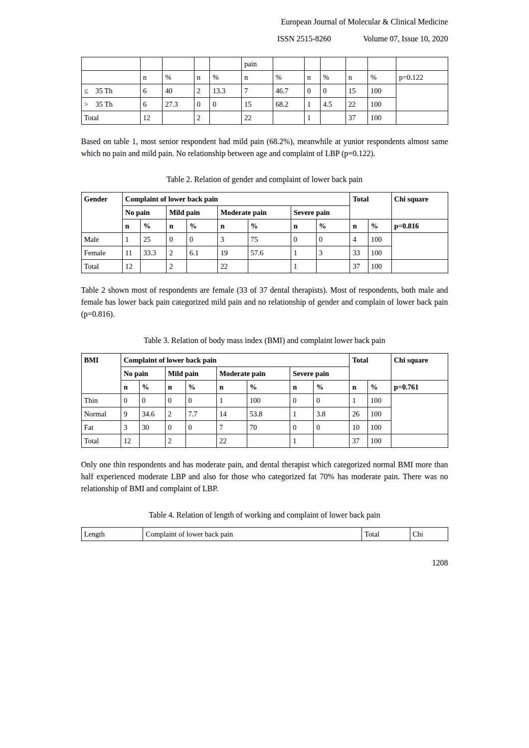European Journal of Molecular & Clinical Medicine ISSN 2515-8260 Volume 07, Issue 10, 2020
| | | | | | pain | | | | | | |
| | n | % | n | % | n | % | n | % | n | % | p=0.122 |
| ≤ 35 Th | 6 | 40 | 2 | 13.3 | 7 | 46.7 | 0 | 0 | 15 | 100 | |
| > 35 Th | 6 | 27.3 | 0 | 0 | 15 | 68.2 | 1 | 4.5 | 22 | 100 |
| Total | 12 | | 2 | | 22 | | 1 | | 37 | 100 | |
Based on table 1, most senior respondent had mild pain (68.2%), meanwhile at yunior respondents almost same which no pain and mild pain. No relationship between age and complaint of LBP (p=0.122).
Table 2. Relation of gender and complaint of lower back pain
| Gender | Complaint of lower back pain | Total | Chi square |
| --- | --- | --- | --- |
| No pain | Mild pain | Moderate pain | Severe pain |
| n | % | n | % | n | % | n | % | n | % | p=0.816 |
| Male | 1 | 25 | 0 | 0 | 3 | 75 | 0 | 0 | 4 | 100 | |
| Female | 11 | 33.3 | 2 | 6.1 | 19 | 57.6 | 1 | 3 | 33 | 100 |
| Total | 12 | | 2 | | 22 | | 1 | | 37 | 100 | |
Table 2 shown most of respondents are female (33 of 37 dental therapists). Most of respondents, both male and female has lower back pain categorized mild pain and no relationship of gender and complain of lower back pain (p=0.816).
Table 3. Relation of body mass index (BMI) and complaint lower back pain
| BMI | Complaint of lower back pain | Total | Chi square |
| --- | --- | --- | --- |
| No pain | Mild pain | Moderate pain | Severe pain |
| n | % | n | % | n | % | n | % | n | % | p=0.761 |
| Thin | 0 | 0 | 0 | 0 | 1 | 100 | 0 | 0 | 1 | 100 | |
| Normal | 9 | 34.6 | 2 | 7.7 | 14 | 53.8 | 1 | 3.8 | 26 | 100 |
| Fat | 3 | 30 | 0 | 0 | 7 | 70 | 0 | 0 | 10 | 100 |
| Total | 12 | | 2 | | 22 | | 1 | | 37 | 100 | |
Only one thin respondents and has moderate pain, and dental therapist which categorized normal BMI more than half experienced moderate LBP and also for those who categorized fat 70% has moderate pain. There was no relationship of BMI and complaint of LBP.
Table 4. Relation of length of working and complaint of lower back pain
| Length | Complaint of lower back pain | Total | Chi |
1208